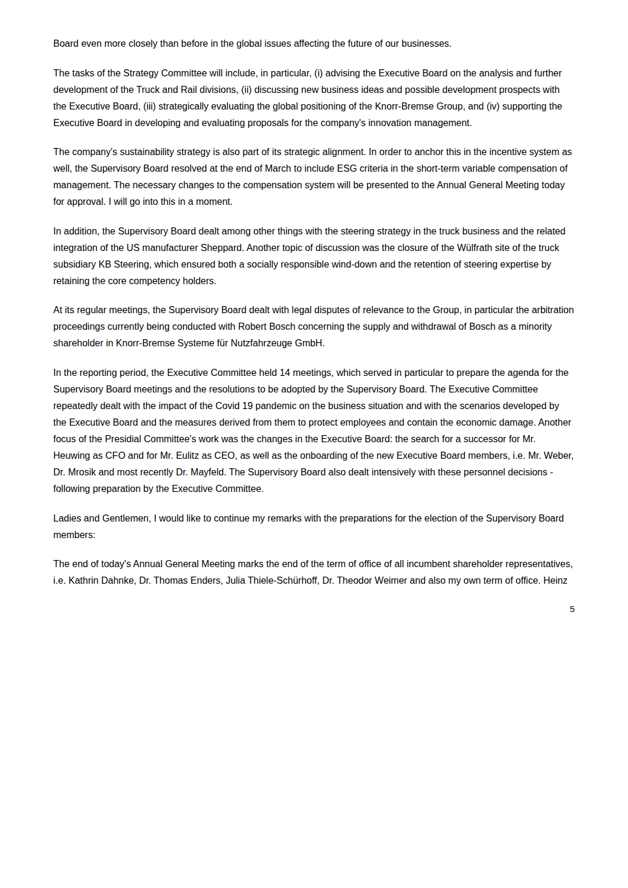Board even more closely than before in the global issues affecting the future of our businesses.
The tasks of the Strategy Committee will include, in particular, (i) advising the Executive Board on the analysis and further development of the Truck and Rail divisions, (ii) discussing new business ideas and possible development prospects with the Executive Board, (iii) strategically evaluating the global positioning of the Knorr-Bremse Group, and (iv) supporting the Executive Board in developing and evaluating proposals for the company's innovation management.
The company's sustainability strategy is also part of its strategic alignment. In order to anchor this in the incentive system as well, the Supervisory Board resolved at the end of March to include ESG criteria in the short-term variable compensation of management. The necessary changes to the compensation system will be presented to the Annual General Meeting today for approval. I will go into this in a moment.
In addition, the Supervisory Board dealt among other things with the steering strategy in the truck business and the related integration of the US manufacturer Sheppard. Another topic of discussion was the closure of the Wülfrath site of the truck subsidiary KB Steering, which ensured both a socially responsible wind-down and the retention of steering expertise by retaining the core competency holders.
At its regular meetings, the Supervisory Board dealt with legal disputes of relevance to the Group, in particular the arbitration proceedings currently being conducted with Robert Bosch concerning the supply and withdrawal of Bosch as a minority shareholder in Knorr-Bremse Systeme für Nutzfahrzeuge GmbH.
In the reporting period, the Executive Committee held 14 meetings, which served in particular to prepare the agenda for the Supervisory Board meetings and the resolutions to be adopted by the Supervisory Board. The Executive Committee repeatedly dealt with the impact of the Covid 19 pandemic on the business situation and with the scenarios developed by the Executive Board and the measures derived from them to protect employees and contain the economic damage. Another focus of the Presidial Committee's work was the changes in the Executive Board: the search for a successor for Mr. Heuwing as CFO and for Mr. Eulitz as CEO, as well as the onboarding of the new Executive Board members, i.e. Mr. Weber, Dr. Mrosik and most recently Dr. Mayfeld. The Supervisory Board also dealt intensively with these personnel decisions - following preparation by the Executive Committee.
Ladies and Gentlemen, I would like to continue my remarks with the preparations for the election of the Supervisory Board members:
The end of today's Annual General Meeting marks the end of the term of office of all incumbent shareholder representatives, i.e. Kathrin Dahnke, Dr. Thomas Enders, Julia Thiele-Schürhoff, Dr. Theodor Weimer and also my own term of office. Heinz
5